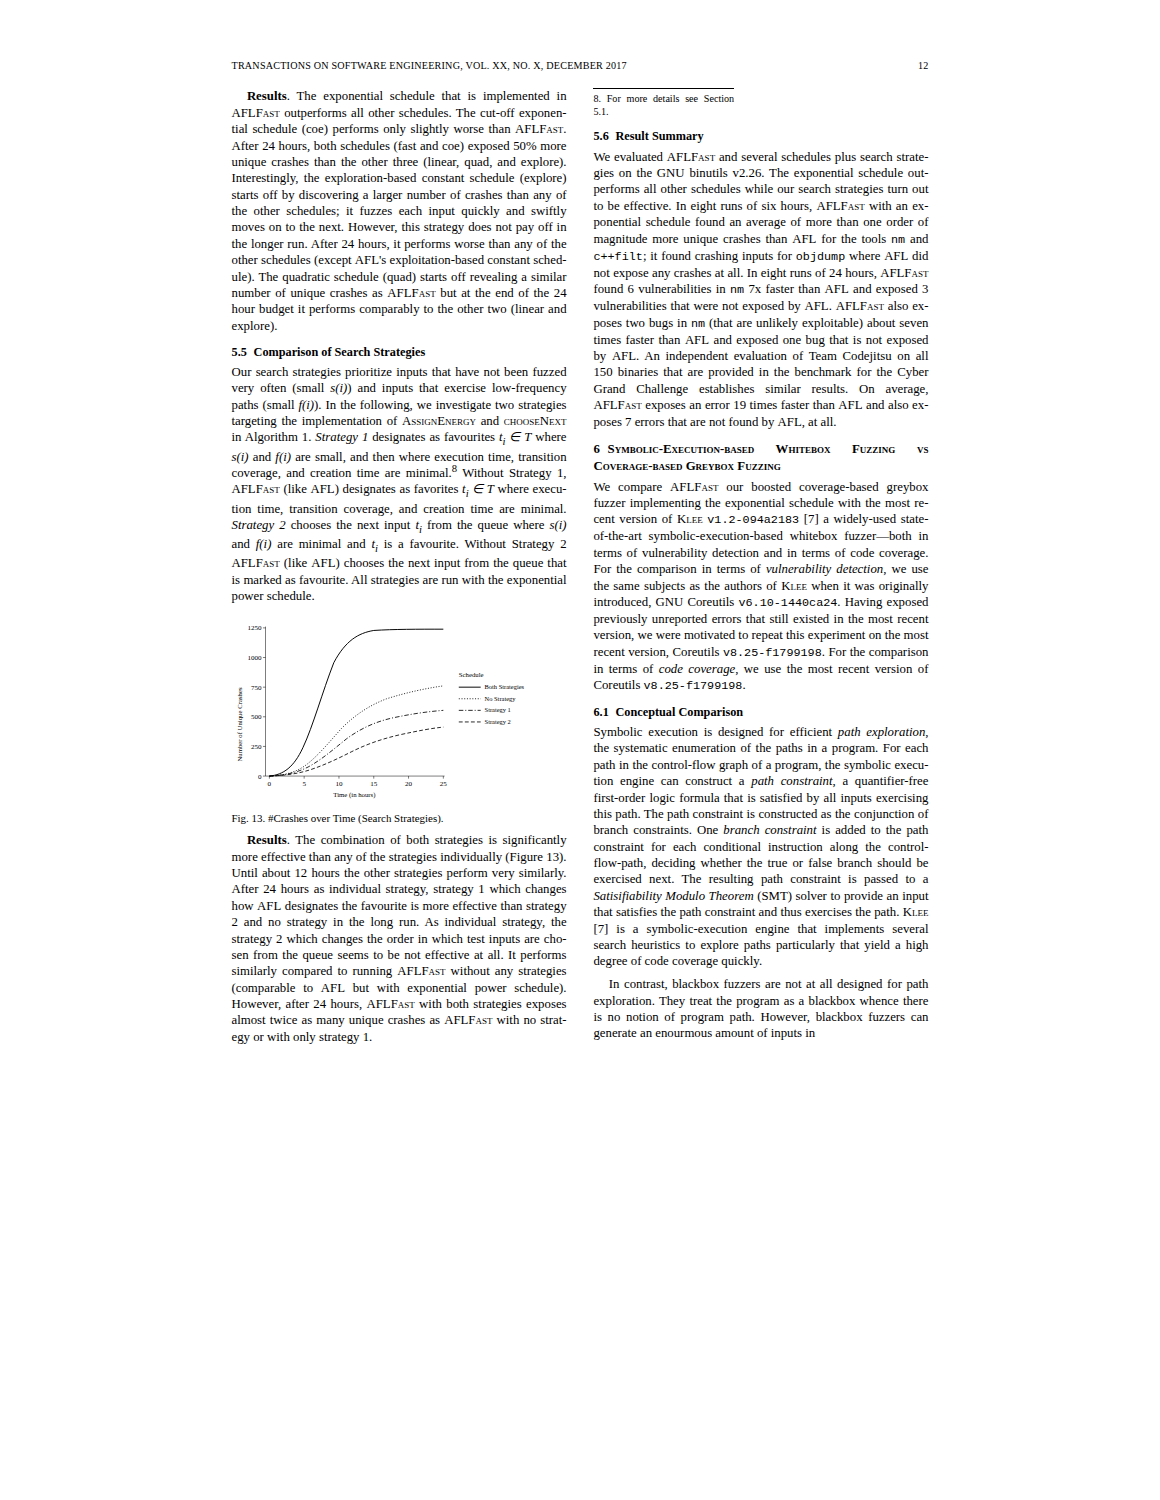Transactions on Software Engineering, Vol. XX, No. X, December 2017
12
Results. The exponential schedule that is implemented in AFLFast outperforms all other schedules. The cut-off exponential schedule (coe) performs only slightly worse than AFLFast. After 24 hours, both schedules (fast and coe) exposed 50% more unique crashes than the other three (linear, quad, and explore). Interestingly, the exploration-based constant schedule (explore) starts off by discovering a larger number of crashes than any of the other schedules; it fuzzes each input quickly and swiftly moves on to the next. However, this strategy does not pay off in the longer run. After 24 hours, it performs worse than any of the other schedules (except AFL's exploitation-based constant schedule). The quadratic schedule (quad) starts off revealing a similar number of unique crashes as AFLFast but at the end of the 24 hour budget it performs comparably to the other two (linear and explore).
5.5 Comparison of Search Strategies
Our search strategies prioritize inputs that have not been fuzzed very often (small s(i)) and inputs that exercise low-frequency paths (small f(i)). In the following, we investigate two strategies targeting the implementation of AssignEnergy and chooseNext in Algorithm 1. Strategy 1 designates as favourites ti ∈ T where s(i) and f(i) are small, and then where execution time, transition coverage, and creation time are minimal.8 Without Strategy 1, AFLFast (like AFL) designates as favorites ti ∈ T where execution time, transition coverage, and creation time are minimal. Strategy 2 chooses the next input ti from the queue where s(i) and f(i) are minimal and ti is a favourite. Without Strategy 2 AFLFast (like AFL) chooses the next input from the queue that is marked as favourite. All strategies are run with the exponential power schedule.
1250 1000 750 500 250 0 Number of Unique Crashes 0 5 10 15 20 25 Time (in hours) Schedule Both Strategies No Strategy Strategy 1 Strategy 2
Fig. 13. #Crashes over Time (Search Strategies).
Results. The combination of both strategies is significantly more effective than any of the strategies individually (Figure 13). Until about 12 hours the other strategies perform very similarly. After 24 hours as individual strategy, strategy 1 which changes how AFL designates the favourite is more effective than strategy 2 and no strategy in the long run. As individual strategy, the strategy 2 which changes the order in which test inputs are chosen from the queue seems to be not effective at all. It performs similarly compared to running AFLFast without any strategies (comparable to AFL but with exponential power schedule). However, after 24 hours, AFLFast with both strategies exposes almost twice as many unique crashes as AFLFast with no strategy or with only strategy 1.
8. For more details see Section 5.1.
5.6 Result Summary
We evaluated AFLFast and several schedules plus search strategies on the GNU binutils v2.26. The exponential schedule outperforms all other schedules while our search strategies turn out to be effective. In eight runs of six hours, AFLFast with an exponential schedule found an average of more than one order of magnitude more unique crashes than AFL for the tools nm and c++filt; it found crashing inputs for objdump where AFL did not expose any crashes at all. In eight runs of 24 hours, AFLFast found 6 vulnerabilities in nm 7x faster than AFL and exposed 3 vulnerabilities that were not exposed by AFL. AFLFast also exposes two bugs in nm (that are unlikely exploitable) about seven times faster than AFL and exposed one bug that is not exposed by AFL. An independent evaluation of Team Codejitsu on all 150 binaries that are provided in the benchmark for the Cyber Grand Challenge establishes similar results. On average, AFLFast exposes an error 19 times faster than AFL and also exposes 7 errors that are not found by AFL, at all.
6 Symbolic-Execution-based Whitebox Fuzzing vs Coverage-based Greybox Fuzzing
We compare AFLFast our boosted coverage-based greybox fuzzer implementing the exponential schedule with the most recent version of Klee v1.2-094a2183 [7] a widely-used state-of-the-art symbolic-execution-based whitebox fuzzer—both in terms of vulnerability detection and in terms of code coverage. For the comparison in terms of vulnerability detection, we use the same subjects as the authors of Klee when it was originally introduced, GNU Coreutils v6.10-1440ca24. Having exposed previously unreported errors that still existed in the most recent version, we were motivated to repeat this experiment on the most recent version, Coreutils v8.25-f1799198. For the comparison in terms of code coverage, we use the most recent version of Coreutils v8.25-f1799198.
6.1 Conceptual Comparison
Symbolic execution is designed for efficient path exploration, the systematic enumeration of the paths in a program. For each path in the control-flow graph of a program, the symbolic execution engine can construct a path constraint, a quantifier-free first-order logic formula that is satisfied by all inputs exercising this path. The path constraint is constructed as the conjunction of branch constraints. One branch constraint is added to the path constraint for each conditional instruction along the control-flow-path, deciding whether the true or false branch should be exercised next. The resulting path constraint is passed to a Satisifiability Modulo Theorem (SMT) solver to provide an input that satisfies the path constraint and thus exercises the path. Klee [7] is a symbolic-execution engine that implements several search heuristics to explore paths particularly that yield a high degree of code coverage quickly.
In contrast, blackbox fuzzers are not at all designed for path exploration. They treat the program as a blackbox whence there is no notion of program path. However, blackbox fuzzers can generate an enourmous amount of inputs in